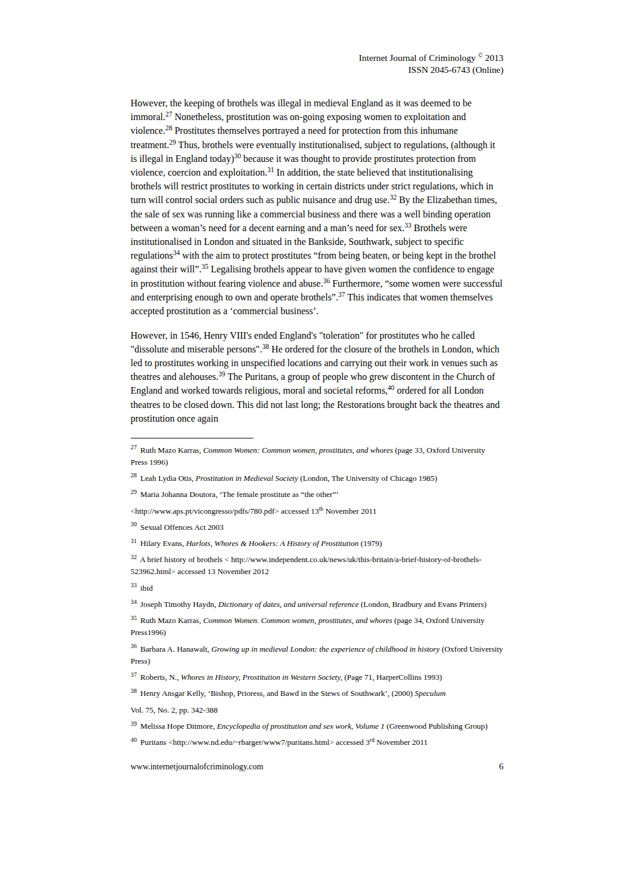Internet Journal of Criminology © 2013
ISSN 2045-6743 (Online)
However, the keeping of brothels was illegal in medieval England as it was deemed to be immoral.27 Nonetheless, prostitution was on-going exposing women to exploitation and violence.28 Prostitutes themselves portrayed a need for protection from this inhumane treatment.29 Thus, brothels were eventually institutionalised, subject to regulations, (although it is illegal in England today)30 because it was thought to provide prostitutes protection from violence, coercion and exploitation.31 In addition, the state believed that institutionalising brothels will restrict prostitutes to working in certain districts under strict regulations, which in turn will control social orders such as public nuisance and drug use.32 By the Elizabethan times, the sale of sex was running like a commercial business and there was a well binding operation between a woman’s need for a decent earning and a man’s need for sex.33 Brothels were institutionalised in London and situated in the Bankside, Southwark, subject to specific regulations34 with the aim to protect prostitutes “from being beaten, or being kept in the brothel against their will”.35 Legalising brothels appear to have given women the confidence to engage in prostitution without fearing violence and abuse.36 Furthermore, “some women were successful and enterprising enough to own and operate brothels”.37 This indicates that women themselves accepted prostitution as a ‘commercial business’.
However, in 1546, Henry VIII's ended England's "toleration" for prostitutes who he called "dissolute and miserable persons".38 He ordered for the closure of the brothels in London, which led to prostitutes working in unspecified locations and carrying out their work in venues such as theatres and alehouses.39 The Puritans, a group of people who grew discontent in the Church of England and worked towards religious, moral and societal reforms,40 ordered for all London theatres to be closed down. This did not last long; the Restorations brought back the theatres and prostitution once again
27 Ruth Mazo Karras, Common Women: Common women, prostitutes, and whores (page 33, Oxford University Press 1996)
28 Leah Lydia Otis, Prostitution in Medieval Society (London, The University of Chicago 1985)
29 Maria Johanna Doutora, ‘The female prostitute as “the other”’
<http://www.aps.pt/vicongresso/pdfs/780.pdf> accessed 13th November 2011
30 Sexual Offences Act 2003
31 Hilary Evans, Harlots, Whores & Hookers: A History of Prostitution (1979)
32 A brief history of brothels < http://www.independent.co.uk/news/uk/this-britain/a-brief-history-of-brothels-523962.html> accessed 13 November 2012
33 ibid
34 Joseph Timothy Haydn, Dictionary of dates, and universal reference (London, Bradbury and Evans Printers)
35 Ruth Mazo Karras, Common Women. Common women, prostitutes, and whores (page 34, Oxford University Press1996)
36 Barbara A. Hanawalt, Growing up in medieval London: the experience of childhood in history (Oxford University Press)
37 Roberts, N., Whores in History, Prostitution in Western Society, (Page 71, HarperCollins 1993)
38 Henry Ansgar Kelly, ‘Bishop, Prioress, and Bawd in the Stews of Southwark’, (2000) Speculum
Vol. 75, No. 2, pp. 342-388
39 Melissa Hope Ditmore, Encyclopedia of prostitution and sex work, Volume 1 (Greenwood Publishing Group)
40 Puritans <http://www.nd.edu/~rbarger/www7/puritans.html> accessed 3rd November 2011
www.internetjournalofcriminology.com 6